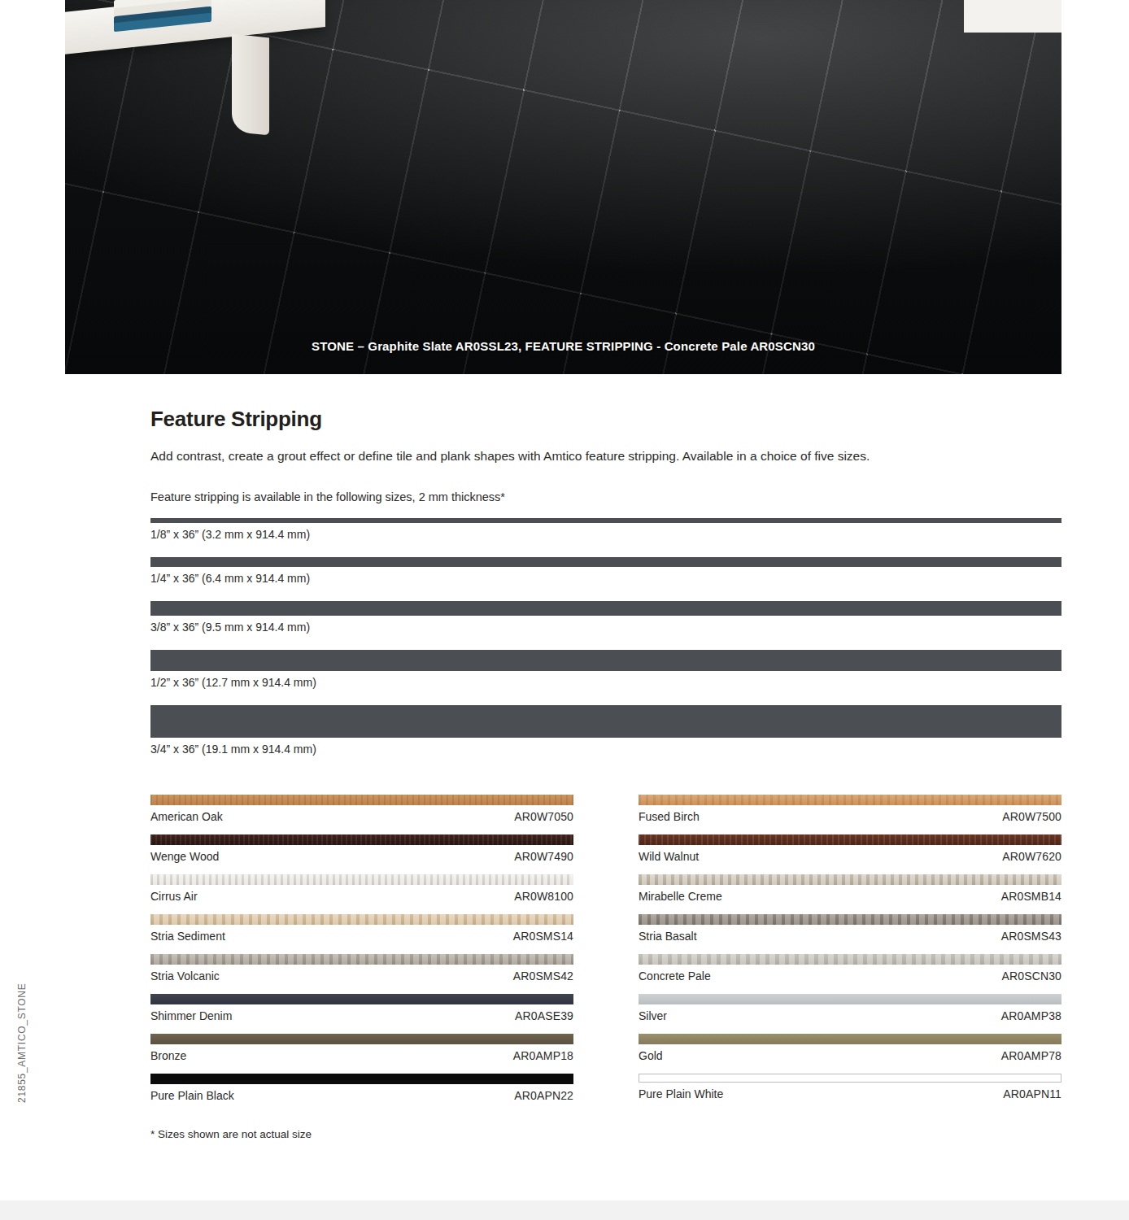21855_AMTICO_STONE
STONE – Graphite Slate AR0SSL23, FEATURE STRIPPING - Concrete Pale AR0SCN30
Feature Stripping
Add contrast, create a grout effect or define tile and plank shapes with Amtico feature stripping. Available in a choice of five sizes.
Feature stripping is available in the following sizes, 2 mm thickness*
1/8” x 36” (3.2 mm x 914.4 mm)
1/4” x 36” (6.4 mm x 914.4 mm)
3/8” x 36” (9.5 mm x 914.4 mm)
1/2” x 36” (12.7 mm x 914.4 mm)
3/4” x 36” (19.1 mm x 914.4 mm)
American Oak AR0W7050
Fused Birch AR0W7500
Wenge Wood AR0W7490
Wild Walnut AR0W7620
Cirrus Air AR0W8100
Mirabelle Creme AR0SMB14
Stria Sediment AR0SMS14
Stria Basalt AR0SMS43
Stria Volcanic AR0SMS42
Concrete Pale AR0SCN30
Shimmer Denim AR0ASE39
Silver AR0AMP38
Bronze AR0AMP18
Gold AR0AMP78
Pure Plain Black AR0APN22
Pure Plain White AR0APN11
* Sizes shown are not actual size